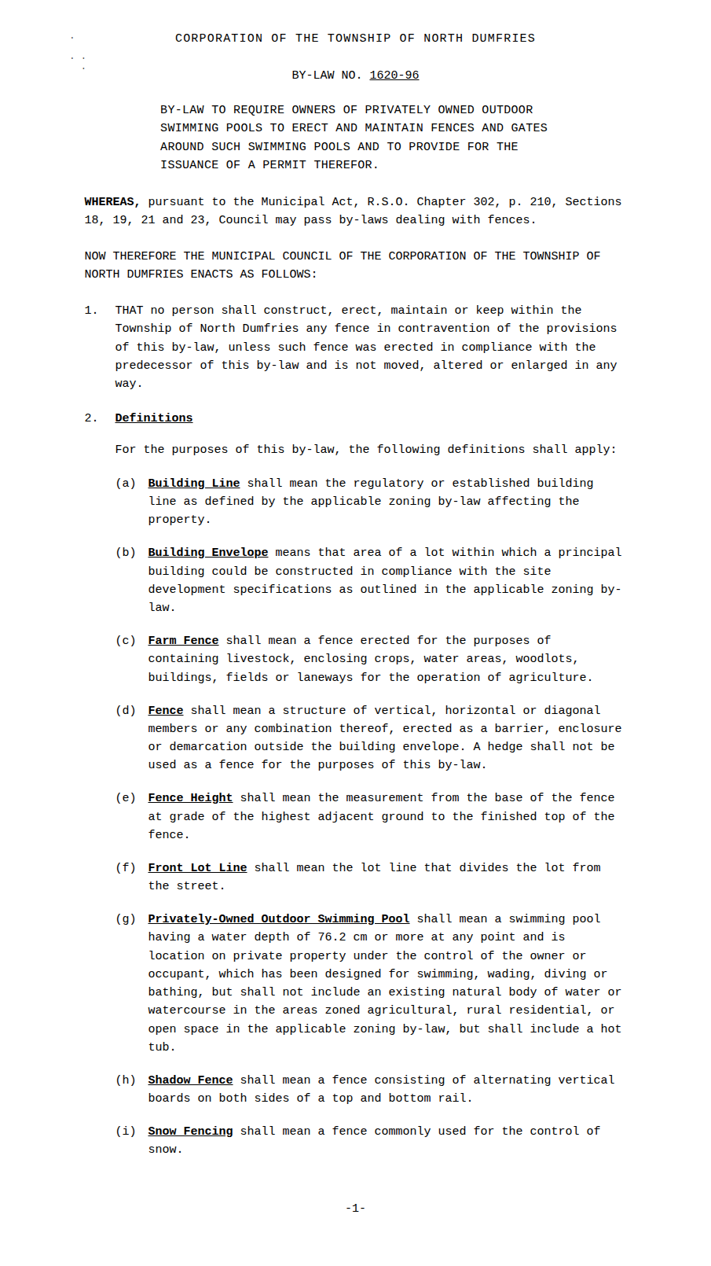.
. .
.
CORPORATION OF THE TOWNSHIP OF NORTH DUMFRIES
BY-LAW NO. 1620-96
BY-LAW TO REQUIRE OWNERS OF PRIVATELY OWNED OUTDOOR SWIMMING POOLS TO ERECT AND MAINTAIN FENCES AND GATES AROUND SUCH SWIMMING POOLS AND TO PROVIDE FOR THE ISSUANCE OF A PERMIT THEREFOR.
WHEREAS, pursuant to the Municipal Act, R.S.O. Chapter 302, p. 210, Sections 18, 19, 21 and 23, Council may pass by-laws dealing with fences.
NOW THEREFORE THE MUNICIPAL COUNCIL OF THE CORPORATION OF THE TOWNSHIP OF NORTH DUMFRIES ENACTS AS FOLLOWS:
1.
THAT no person shall construct, erect, maintain or keep within the Township of North Dumfries any fence in contravention of the provisions of this by-law, unless such fence was erected in compliance with the predecessor of this by-law and is not moved, altered or enlarged in any way.
2.
Definitions
For the purposes of this by-law, the following definitions shall apply:
(a) Building Line shall mean the regulatory or established building line as defined by the applicable zoning by-law affecting the property.
(b) Building Envelope means that area of a lot within which a principal building could be constructed in compliance with the site development specifications as outlined in the applicable zoning by-law.
(c) Farm Fence shall mean a fence erected for the purposes of containing livestock, enclosing crops, water areas, woodlots, buildings, fields or laneways for the operation of agriculture.
(d) Fence shall mean a structure of vertical, horizontal or diagonal members or any combination thereof, erected as a barrier, enclosure or demarcation outside the building envelope. A hedge shall not be used as a fence for the purposes of this by-law.
(e) Fence Height shall mean the measurement from the base of the fence at grade of the highest adjacent ground to the finished top of the fence.
(f) Front Lot Line shall mean the lot line that divides the lot from the street.
(g) Privately-Owned Outdoor Swimming Pool shall mean a swimming pool having a water depth of 76.2 cm or more at any point and is location on private property under the control of the owner or occupant, which has been designed for swimming, wading, diving or bathing, but shall not include an existing natural body of water or watercourse in the areas zoned agricultural, rural residential, or open space in the applicable zoning by-law, but shall include a hot tub.
(h) Shadow Fence shall mean a fence consisting of alternating vertical boards on both sides of a top and bottom rail.
(i) Snow Fencing shall mean a fence commonly used for the control of snow.
-1-